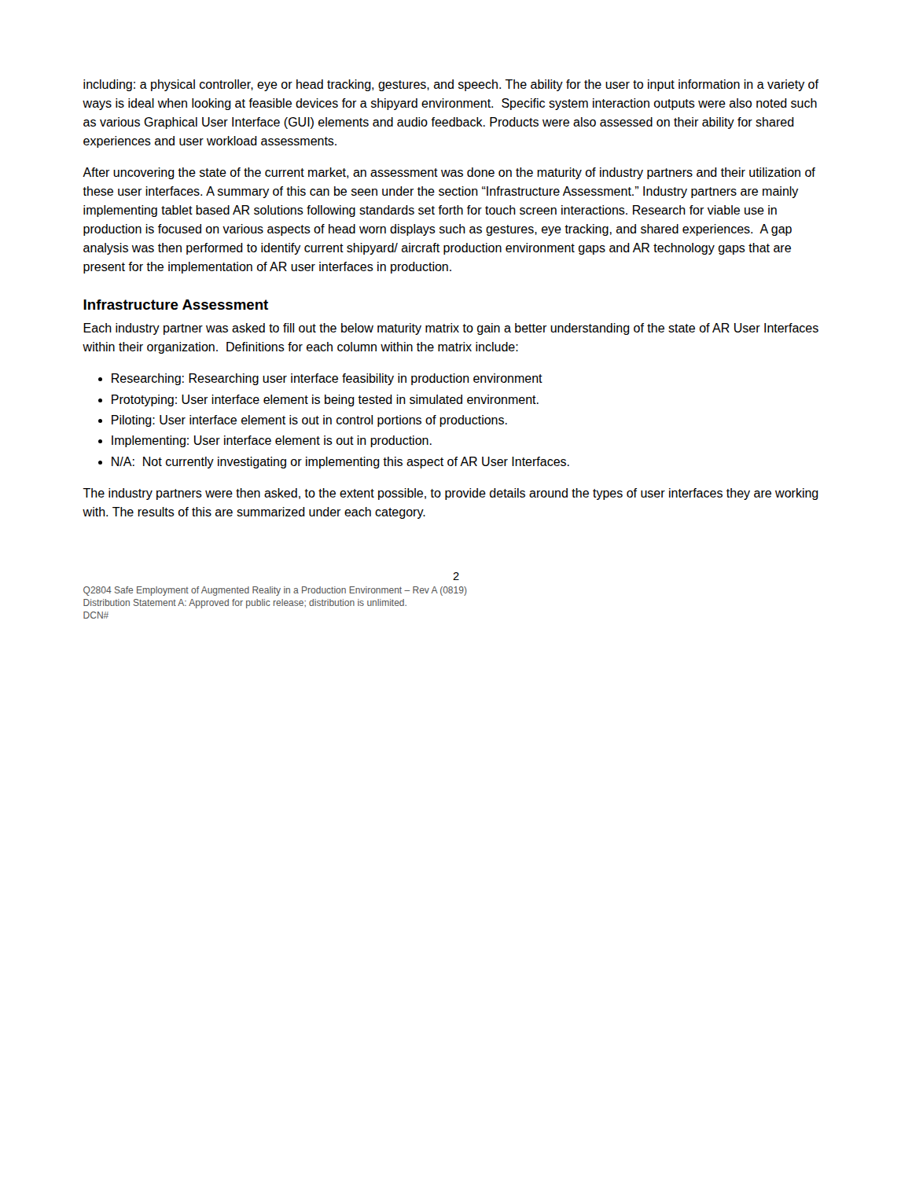including: a physical controller, eye or head tracking, gestures, and speech. The ability for the user to input information in a variety of ways is ideal when looking at feasible devices for a shipyard environment. Specific system interaction outputs were also noted such as various Graphical User Interface (GUI) elements and audio feedback. Products were also assessed on their ability for shared experiences and user workload assessments.
After uncovering the state of the current market, an assessment was done on the maturity of industry partners and their utilization of these user interfaces. A summary of this can be seen under the section “Infrastructure Assessment.” Industry partners are mainly implementing tablet based AR solutions following standards set forth for touch screen interactions. Research for viable use in production is focused on various aspects of head worn displays such as gestures, eye tracking, and shared experiences. A gap analysis was then performed to identify current shipyard/ aircraft production environment gaps and AR technology gaps that are present for the implementation of AR user interfaces in production.
Infrastructure Assessment
Each industry partner was asked to fill out the below maturity matrix to gain a better understanding of the state of AR User Interfaces within their organization. Definitions for each column within the matrix include:
Researching: Researching user interface feasibility in production environment
Prototyping: User interface element is being tested in simulated environment.
Piloting: User interface element is out in control portions of productions.
Implementing: User interface element is out in production.
N/A: Not currently investigating or implementing this aspect of AR User Interfaces.
The industry partners were then asked, to the extent possible, to provide details around the types of user interfaces they are working with. The results of this are summarized under each category.
2
Q2804 Safe Employment of Augmented Reality in a Production Environment – Rev A (0819)
Distribution Statement A: Approved for public release; distribution is unlimited.
DCN#